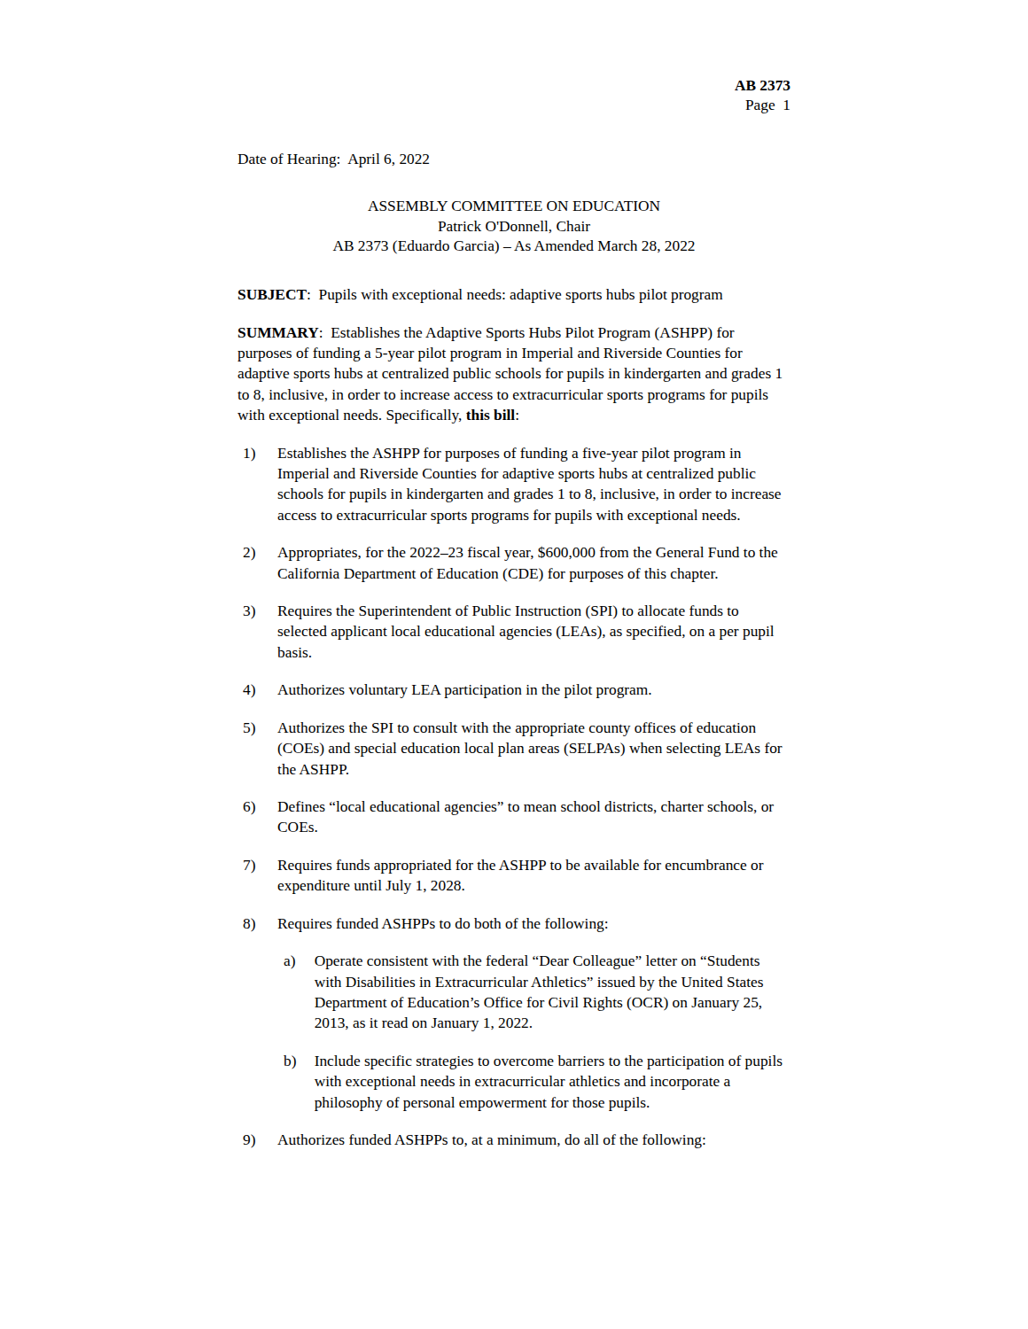AB 2373 Page 1
Date of Hearing: April 6, 2022
ASSEMBLY COMMITTEE ON EDUCATION
Patrick O'Donnell, Chair
AB 2373 (Eduardo Garcia) – As Amended March 28, 2022
SUBJECT: Pupils with exceptional needs: adaptive sports hubs pilot program
SUMMARY: Establishes the Adaptive Sports Hubs Pilot Program (ASHPP) for purposes of funding a 5-year pilot program in Imperial and Riverside Counties for adaptive sports hubs at centralized public schools for pupils in kindergarten and grades 1 to 8, inclusive, in order to increase access to extracurricular sports programs for pupils with exceptional needs. Specifically, this bill:
Establishes the ASHPP for purposes of funding a five-year pilot program in Imperial and Riverside Counties for adaptive sports hubs at centralized public schools for pupils in kindergarten and grades 1 to 8, inclusive, in order to increase access to extracurricular sports programs for pupils with exceptional needs.
Appropriates, for the 2022–23 fiscal year, $600,000 from the General Fund to the California Department of Education (CDE) for purposes of this chapter.
Requires the Superintendent of Public Instruction (SPI) to allocate funds to selected applicant local educational agencies (LEAs), as specified, on a per pupil basis.
Authorizes voluntary LEA participation in the pilot program.
Authorizes the SPI to consult with the appropriate county offices of education (COEs) and special education local plan areas (SELPAs) when selecting LEAs for the ASHPP.
Defines “local educational agencies” to mean school districts, charter schools, or COEs.
Requires funds appropriated for the ASHPP to be available for encumbrance or expenditure until July 1, 2028.
Requires funded ASHPPs to do both of the following:
Operate consistent with the federal “Dear Colleague” letter on “Students with Disabilities in Extracurricular Athletics” issued by the United States Department of Education’s Office for Civil Rights (OCR) on January 25, 2013, as it read on January 1, 2022.
Include specific strategies to overcome barriers to the participation of pupils with exceptional needs in extracurricular athletics and incorporate a philosophy of personal empowerment for those pupils.
Authorizes funded ASHPPs to, at a minimum, do all of the following: